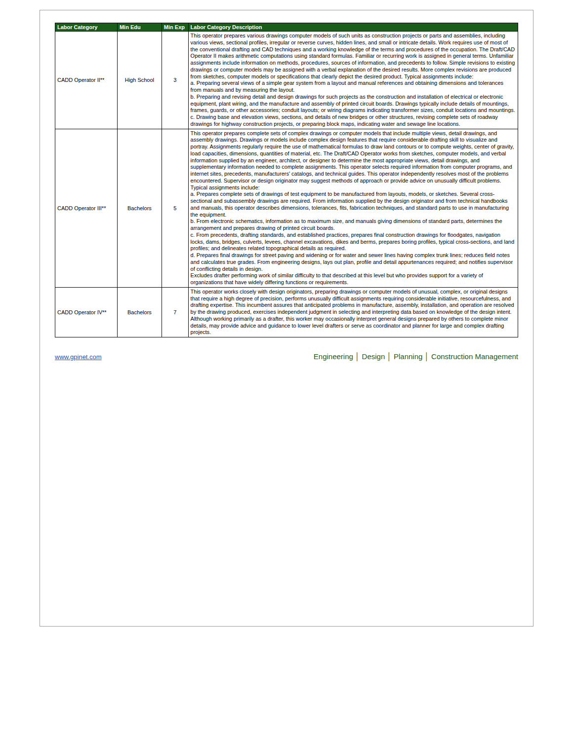| Labor Category | Min Edu | Min Exp | Labor Category Description |
| --- | --- | --- | --- |
| CADD Operator II** | High School | 3 | This operator prepares various drawings computer models of such units as construction projects or parts and assemblies, including various views, sectional profiles, irregular or reverse curves, hidden lines, and small or intricate details. Work requires use of most of the conventional drafting and CAD techniques and a working knowledge of the terms and procedures of the occupation. The Draft/CAD Operator II makes arithmetic computations using standard formulas. Familiar or recurring work is assigned in general terms. Unfamiliar assignments include information on methods, procedures, sources of information, and precedents to follow. Simple revisions to existing drawings or computer models may be assigned with a verbal explanation of the desired results. More complex revisions are produced from sketches, computer models or specifications that clearly depict the desired product. Typical assignments include: a. Preparing several views of a simple gear system from a layout and manual references and obtaining dimensions and tolerances from manuals and by measuring the layout. b. Preparing and revising detail and design drawings for such projects as the construction and installation of electrical or electronic equipment, plant wiring, and the manufacture and assembly of printed circuit boards. Drawings typically include details of mountings, frames, guards, or other accessories; conduit layouts; or wiring diagrams indicating transformer sizes, conduit locations and mountings. c. Drawing base and elevation views, sections, and details of new bridges or other structures, revising complete sets of roadway drawings for highway construction projects, or preparing block maps, indicating water and sewage line locations. |
| CADD Operator III** | Bachelors | 5 | This operator prepares complete sets of complex drawings or computer models that include multiple views, detail drawings, and assembly drawings. Drawings or models include complex design features that require considerable drafting skill to visualize and portray. Assignments regularly require the use of mathematical formulas to draw land contours or to compute weights, center of gravity, load capacities, dimensions, quantities of material, etc. The Draft/CAD Operator works from sketches, computer models, and verbal information supplied by an engineer, architect, or designer to determine the most appropriate views, detail drawings, and supplementary information needed to complete assignments. This operator selects required information from computer programs, and internet sites, precedents, manufacturers' catalogs, and technical guides. This operator independently resolves most of the problems encountered. Supervisor or design originator may suggest methods of approach or provide advice on unusually difficult problems. Typical assignments include: a. Prepares complete sets of drawings of test equipment to be manufactured from layouts, models, or sketches. Several cross-sectional and subassembly drawings are required. From information supplied by the design originator and from technical handbooks and manuals, this operator describes dimensions, tolerances, fits, fabrication techniques, and standard parts to use in manufacturing the equipment. b. From electronic schematics, information as to maximum size, and manuals giving dimensions of standard parts, determines the arrangement and prepares drawing of printed circuit boards. c. From precedents, drafting standards, and established practices, prepares final construction drawings for floodgates, navigation locks, dams, bridges, culverts, levees, channel excavations, dikes and berms, prepares boring profiles, typical cross-sections, and land profiles; and delineates related topographical details as required. d. Prepares final drawings for street paving and widening or for water and sewer lines having complex trunk lines; reduces field notes and calculates true grades. From engineering designs, lays out plan, profile and detail appurtenances required; and notifies supervisor of conflicting details in design. Excludes drafter performing work of similar difficulty to that described at this level but who provides support for a variety of organizations that have widely differing functions or requirements. |
| CADD Operator IV** | Bachelors | 7 | This operator works closely with design originators, preparing drawings or computer models of unusual, complex, or original designs that require a high degree of precision, performs unusually difficult assignments requiring considerable initiative, resourcefulness, and drafting expertise. This incumbent assures that anticipated problems in manufacture, assembly, installation, and operation are resolved by the drawing produced, exercises independent judgment in selecting and interpreting data based on knowledge of the design intent. Although working primarily as a drafter, this worker may occasionally interpret general designs prepared by others to complete minor details, may provide advice and guidance to lower level drafters or serve as coordinator and planner for large and complex drafting projects. |
www.gpinet.com
Engineering │ Design │ Planning │ Construction Management